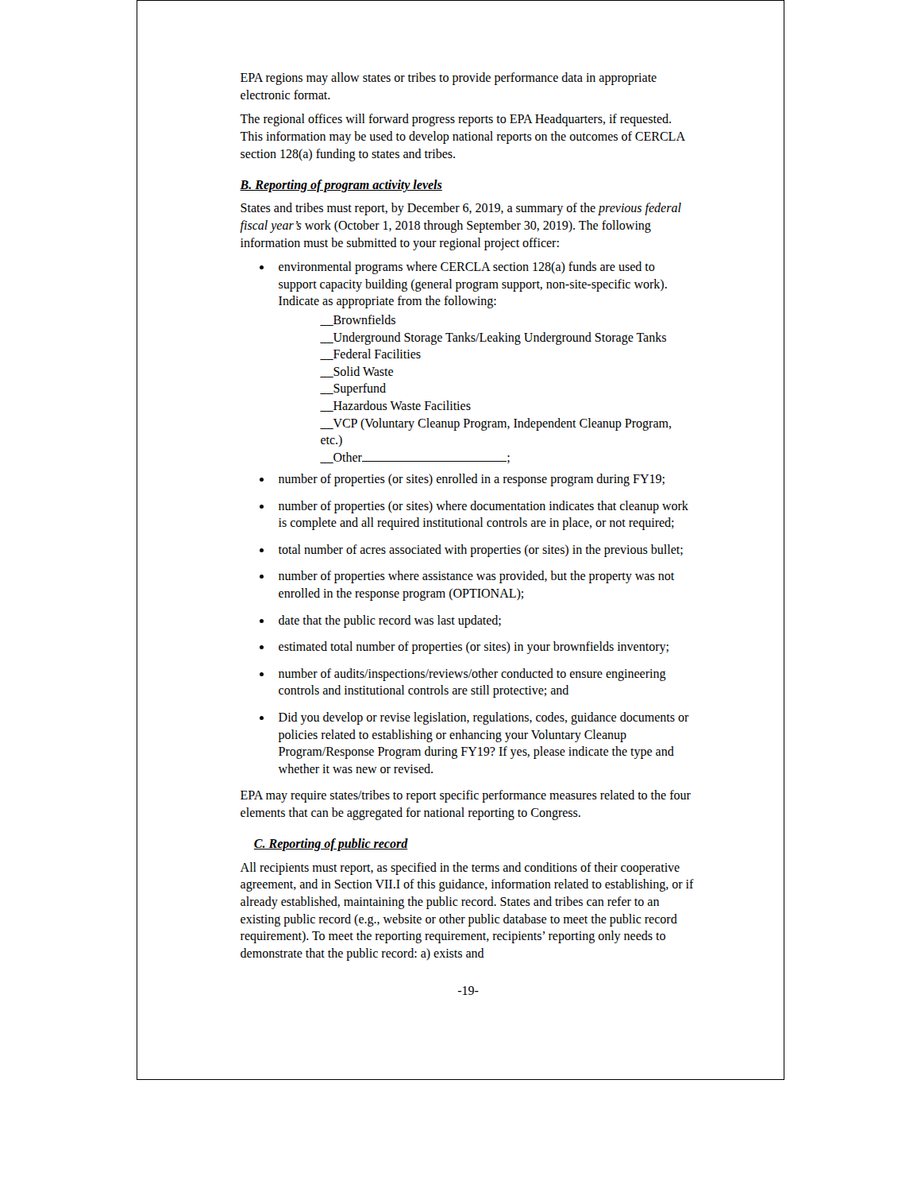EPA regions may allow states or tribes to provide performance data in appropriate electronic format.
The regional offices will forward progress reports to EPA Headquarters, if requested. This information may be used to develop national reports on the outcomes of CERCLA section 128(a) funding to states and tribes.
B. Reporting of program activity levels
States and tribes must report, by December 6, 2019, a summary of the previous federal fiscal year’s work (October 1, 2018 through September 30, 2019). The following information must be submitted to your regional project officer:
environmental programs where CERCLA section 128(a) funds are used to support capacity building (general program support, non-site-specific work). Indicate as appropriate from the following:
__Brownfields
__Underground Storage Tanks/Leaking Underground Storage Tanks
__Federal Facilities
__Solid Waste
__Superfund
__Hazardous Waste Facilities
__VCP (Voluntary Cleanup Program, Independent Cleanup Program, etc.)
__Other ;
number of properties (or sites) enrolled in a response program during FY19;
number of properties (or sites) where documentation indicates that cleanup work is complete and all required institutional controls are in place, or not required;
total number of acres associated with properties (or sites) in the previous bullet;
number of properties where assistance was provided, but the property was not enrolled in the response program (OPTIONAL);
date that the public record was last updated;
estimated total number of properties (or sites) in your brownfields inventory;
number of audits/inspections/reviews/other conducted to ensure engineering controls and institutional controls are still protective; and
Did you develop or revise legislation, regulations, codes, guidance documents or policies related to establishing or enhancing your Voluntary Cleanup Program/Response Program during FY19? If yes, please indicate the type and whether it was new or revised.
EPA may require states/tribes to report specific performance measures related to the four elements that can be aggregated for national reporting to Congress.
C. Reporting of public record
All recipients must report, as specified in the terms and conditions of their cooperative agreement, and in Section VII.I of this guidance, information related to establishing, or if already established, maintaining the public record. States and tribes can refer to an existing public record (e.g., website or other public database to meet the public record requirement). To meet the reporting requirement, recipients’ reporting only needs to demonstrate that the public record: a) exists and
-19-